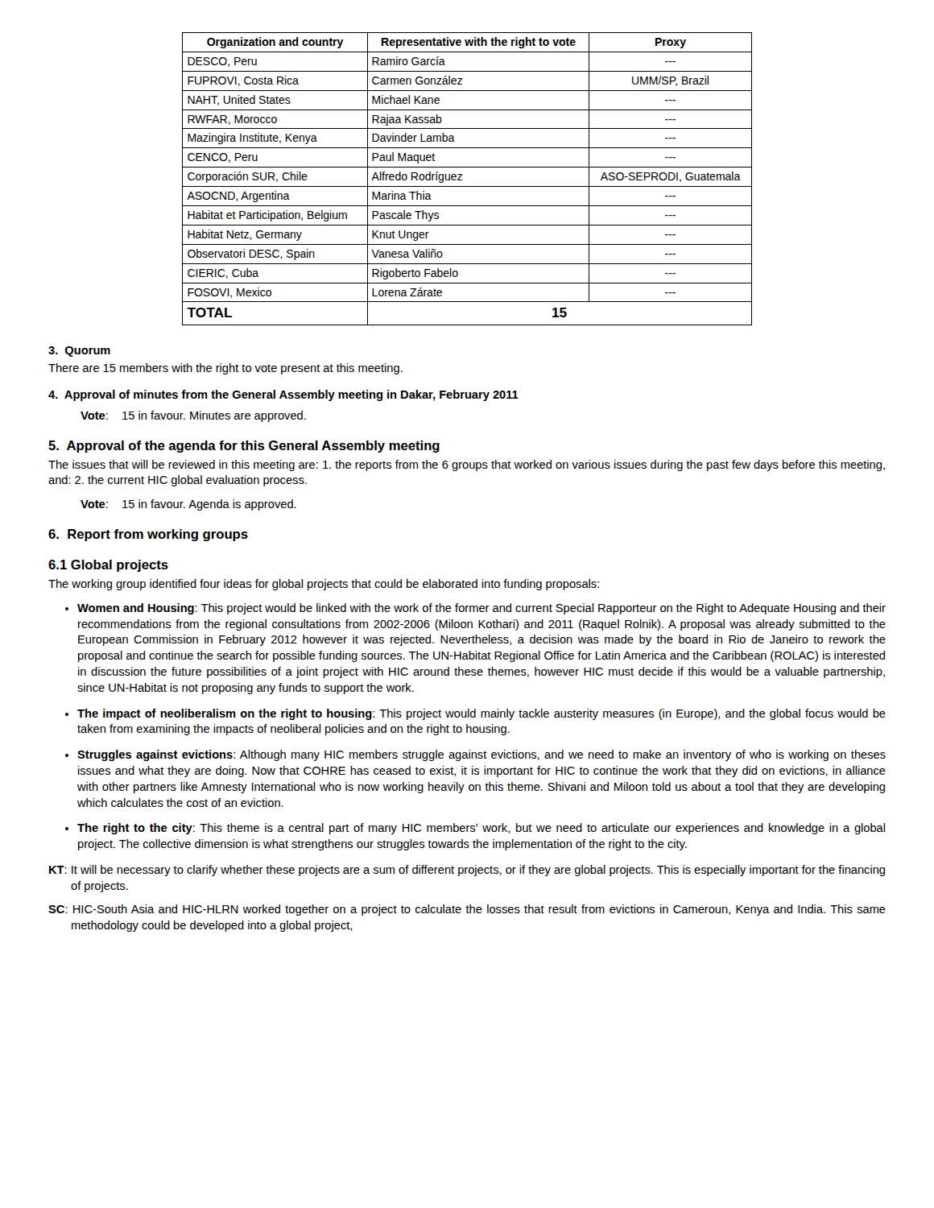| Organization and country | Representative with the right to vote | Proxy |
| --- | --- | --- |
| DESCO, Peru | Ramiro García | --- |
| FUPROVI, Costa Rica | Carmen González | UMM/SP, Brazil |
| NAHT, United States | Michael Kane | --- |
| RWFAR, Morocco | Rajaa Kassab | --- |
| Mazingira Institute, Kenya | Davinder Lamba | --- |
| CENCO, Peru | Paul Maquet | --- |
| Corporación SUR, Chile | Alfredo Rodríguez | ASO-SEPRODI, Guatemala |
| ASOCND, Argentina | Marina Thia | --- |
| Habitat et Participation, Belgium | Pascale Thys | --- |
| Habitat Netz, Germany | Knut Unger | --- |
| Observatori DESC, Spain | Vanesa Valiño | --- |
| CIERIC, Cuba | Rigoberto Fabelo | --- |
| FOSOVI, Mexico | Lorena Zárate | --- |
| TOTAL | 15 |
3. Quorum
There are 15 members with the right to vote present at this meeting.
4. Approval of minutes from the General Assembly meeting in Dakar, February 2011
Vote: 15 in favour. Minutes are approved.
5. Approval of the agenda for this General Assembly meeting
The issues that will be reviewed in this meeting are: 1. the reports from the 6 groups that worked on various issues during the past few days before this meeting, and: 2. the current HIC global evaluation process.
Vote: 15 in favour. Agenda is approved.
6. Report from working groups
6.1 Global projects
The working group identified four ideas for global projects that could be elaborated into funding proposals:
Women and Housing: This project would be linked with the work of the former and current Special Rapporteur on the Right to Adequate Housing and their recommendations from the regional consultations from 2002-2006 (Miloon Kothari) and 2011 (Raquel Rolnik). A proposal was already submitted to the European Commission in February 2012 however it was rejected. Nevertheless, a decision was made by the board in Rio de Janeiro to rework the proposal and continue the search for possible funding sources. The UN-Habitat Regional Office for Latin America and the Caribbean (ROLAC) is interested in discussion the future possibilities of a joint project with HIC around these themes, however HIC must decide if this would be a valuable partnership, since UN-Habitat is not proposing any funds to support the work.
The impact of neoliberalism on the right to housing: This project would mainly tackle austerity measures (in Europe), and the global focus would be taken from examining the impacts of neoliberal policies and on the right to housing.
Struggles against evictions: Although many HIC members struggle against evictions, and we need to make an inventory of who is working on theses issues and what they are doing. Now that COHRE has ceased to exist, it is important for HIC to continue the work that they did on evictions, in alliance with other partners like Amnesty International who is now working heavily on this theme. Shivani and Miloon told us about a tool that they are developing which calculates the cost of an eviction.
The right to the city: This theme is a central part of many HIC members' work, but we need to articulate our experiences and knowledge in a global project. The collective dimension is what strengthens our struggles towards the implementation of the right to the city.
KT: It will be necessary to clarify whether these projects are a sum of different projects, or if they are global projects. This is especially important for the financing of projects.
SC: HIC-South Asia and HIC-HLRN worked together on a project to calculate the losses that result from evictions in Cameroun, Kenya and India. This same methodology could be developed into a global project,